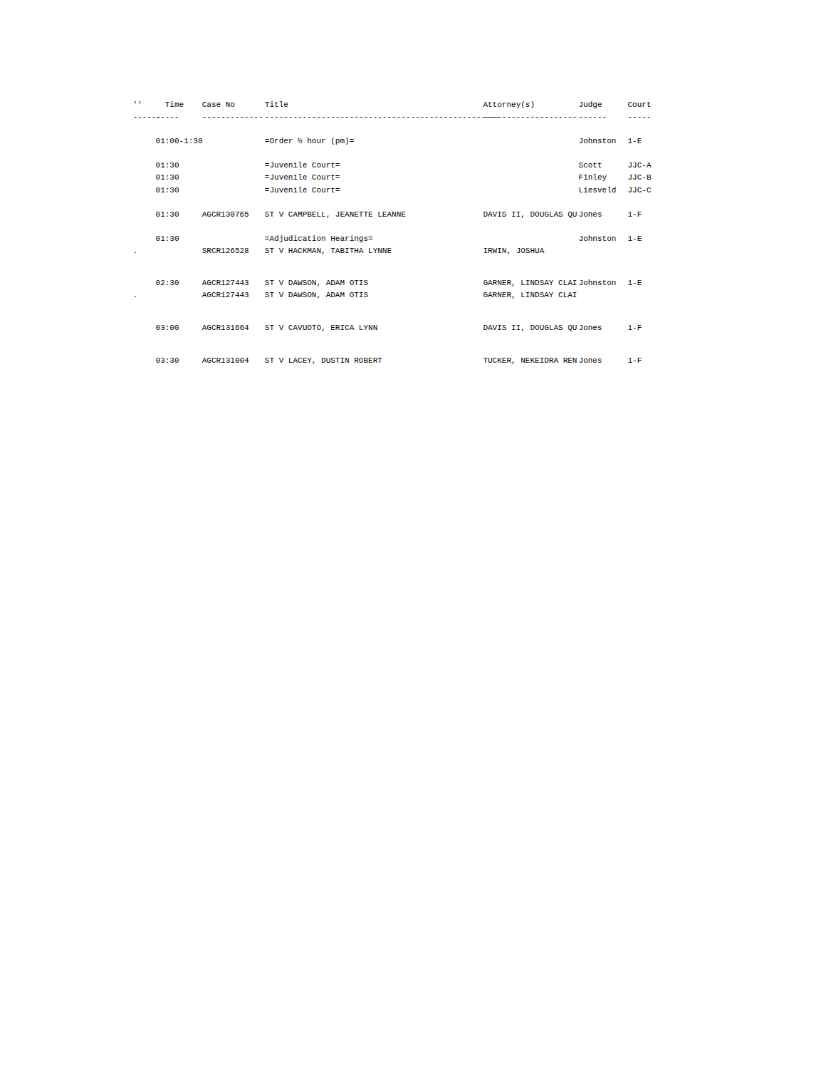| '' | Time | Case No | Title | Attorney(s) | Judge | Court |
| ------ | ----- | ------------- | -------------------------------------------------- | -------------------- | ------ | ----- |
| | 01:00-1:30 | | =Order ½ hour (pm)= | | Johnston | 1-E |
| | 01:30 | | =Juvenile Court= | | Scott | JJC-A |
| | 01:30 | | =Juvenile Court= | | Finley | JJC-B |
| | 01:30 | | =Juvenile Court= | | Liesveld | JJC-C |
| | 01:30 | AGCR130765 | ST V CAMPBELL, JEANETTE LEANNE | DAVIS II, DOUGLAS QU | Jones | 1-F |
| | 01:30 | | =Adjudication Hearings= | | Johnston | 1-E |
| . | | SRCR126528 | ST V HACKMAN, TABITHA LYNNE | IRWIN, JOSHUA | | |
| | 02:30 | AGCR127443 | ST V DAWSON, ADAM OTIS | GARNER, LINDSAY CLAI | Johnston | 1-E |
| . | | AGCR127443 | ST V DAWSON, ADAM OTIS | GARNER, LINDSAY CLAI | | |
| | 03:00 | AGCR131664 | ST V CAVUOTO, ERICA LYNN | DAVIS II, DOUGLAS QU | Jones | 1-F |
| | 03:30 | AGCR131004 | ST V LACEY, DUSTIN ROBERT | TUCKER, NEKEIDRA REN | Jones | 1-F |